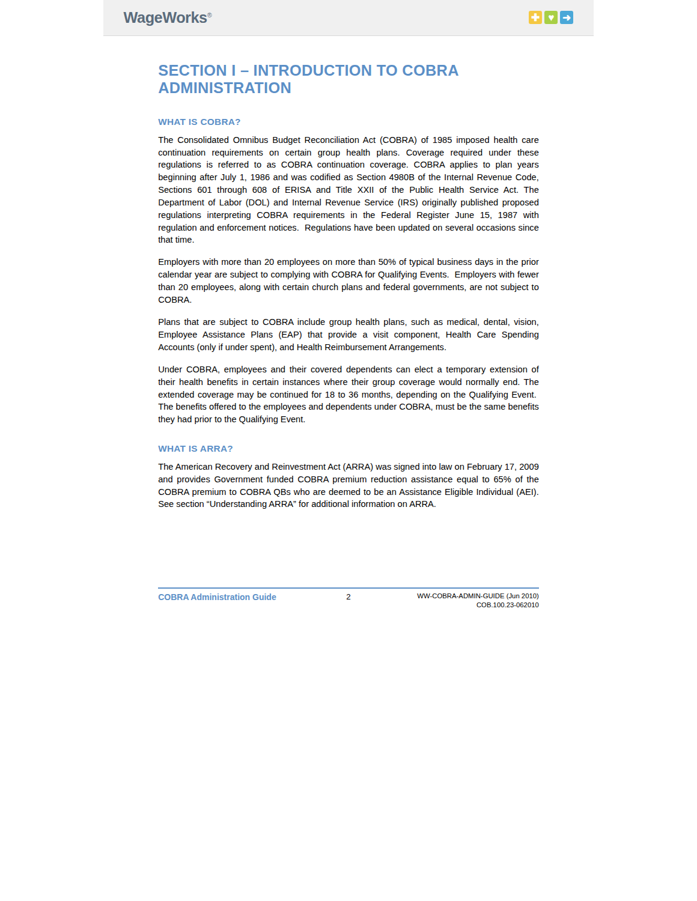WageWorks®
✚
♥
➜
SECTION I – INTRODUCTION TO COBRA ADMINISTRATION
WHAT IS COBRA?
The Consolidated Omnibus Budget Reconciliation Act (COBRA) of 1985 imposed health care continuation requirements on certain group health plans. Coverage required under these regulations is referred to as COBRA continuation coverage. COBRA applies to plan years beginning after July 1, 1986 and was codified as Section 4980B of the Internal Revenue Code, Sections 601 through 608 of ERISA and Title XXII of the Public Health Service Act. The Department of Labor (DOL) and Internal Revenue Service (IRS) originally published proposed regulations interpreting COBRA requirements in the Federal Register June 15, 1987 with regulation and enforcement notices. Regulations have been updated on several occasions since that time.
Employers with more than 20 employees on more than 50% of typical business days in the prior calendar year are subject to complying with COBRA for Qualifying Events. Employers with fewer than 20 employees, along with certain church plans and federal governments, are not subject to COBRA.
Plans that are subject to COBRA include group health plans, such as medical, dental, vision, Employee Assistance Plans (EAP) that provide a visit component, Health Care Spending Accounts (only if under spent), and Health Reimbursement Arrangements.
Under COBRA, employees and their covered dependents can elect a temporary extension of their health benefits in certain instances where their group coverage would normally end. The extended coverage may be continued for 18 to 36 months, depending on the Qualifying Event. The benefits offered to the employees and dependents under COBRA, must be the same benefits they had prior to the Qualifying Event.
WHAT IS ARRA?
The American Recovery and Reinvestment Act (ARRA) was signed into law on February 17, 2009 and provides Government funded COBRA premium reduction assistance equal to 65% of the COBRA premium to COBRA QBs who are deemed to be an Assistance Eligible Individual (AEI). See section “Understanding ARRA” for additional information on ARRA.
COBRA Administration Guide
2
WW-COBRA-ADMIN-GUIDE (Jun 2010)
COB.100.23-062010